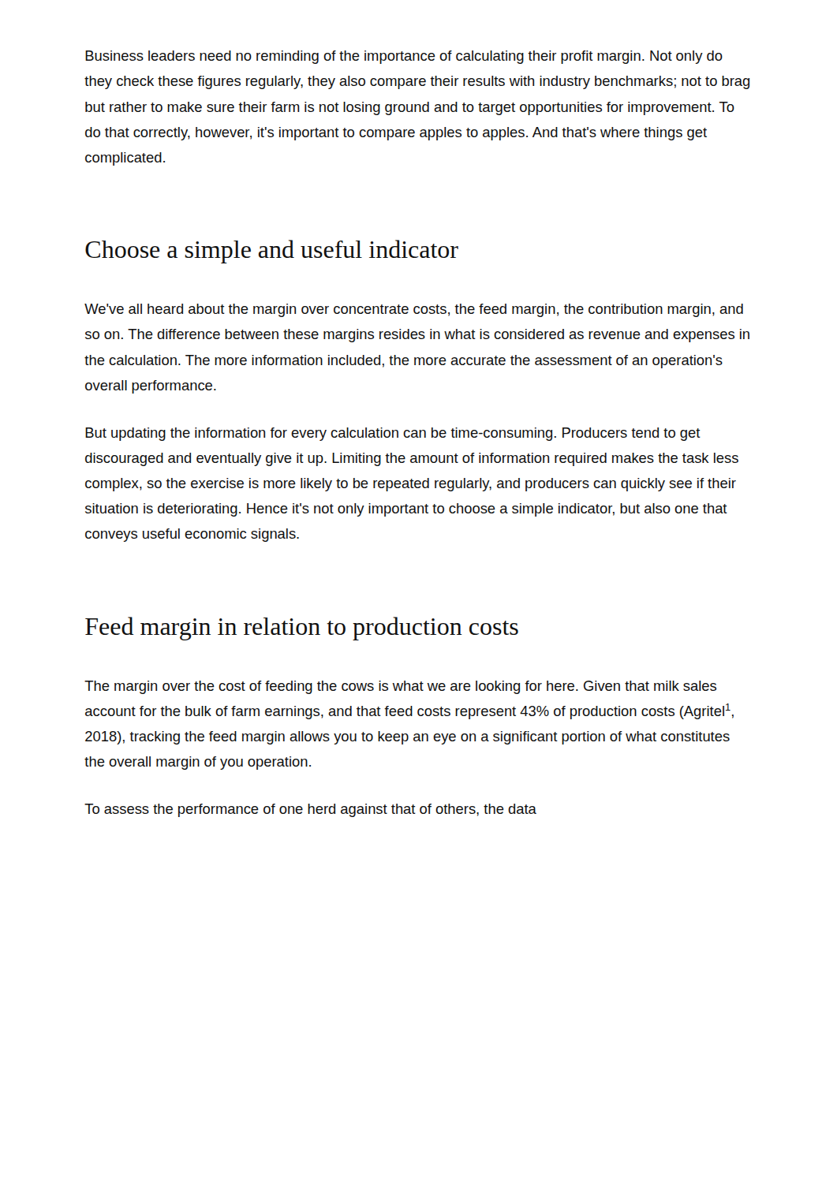Business leaders need no reminding of the importance of calculating their profit margin. Not only do they check these figures regularly, they also compare their results with industry benchmarks; not to brag but rather to make sure their farm is not losing ground and to target opportunities for improvement. To do that correctly, however, it's important to compare apples to apples. And that's where things get complicated.
Choose a simple and useful indicator
We've all heard about the margin over concentrate costs, the feed margin, the contribution margin, and so on. The difference between these margins resides in what is considered as revenue and expenses in the calculation. The more information included, the more accurate the assessment of an operation's overall performance.
But updating the information for every calculation can be time-consuming. Producers tend to get discouraged and eventually give it up. Limiting the amount of information required makes the task less complex, so the exercise is more likely to be repeated regularly, and producers can quickly see if their situation is deteriorating. Hence it's not only important to choose a simple indicator, but also one that conveys useful economic signals.
Feed margin in relation to production costs
The margin over the cost of feeding the cows is what we are looking for here. Given that milk sales account for the bulk of farm earnings, and that feed costs represent 43% of production costs (Agritel1, 2018), tracking the feed margin allows you to keep an eye on a significant portion of what constitutes the overall margin of you operation.
To assess the performance of one herd against that of others, the data